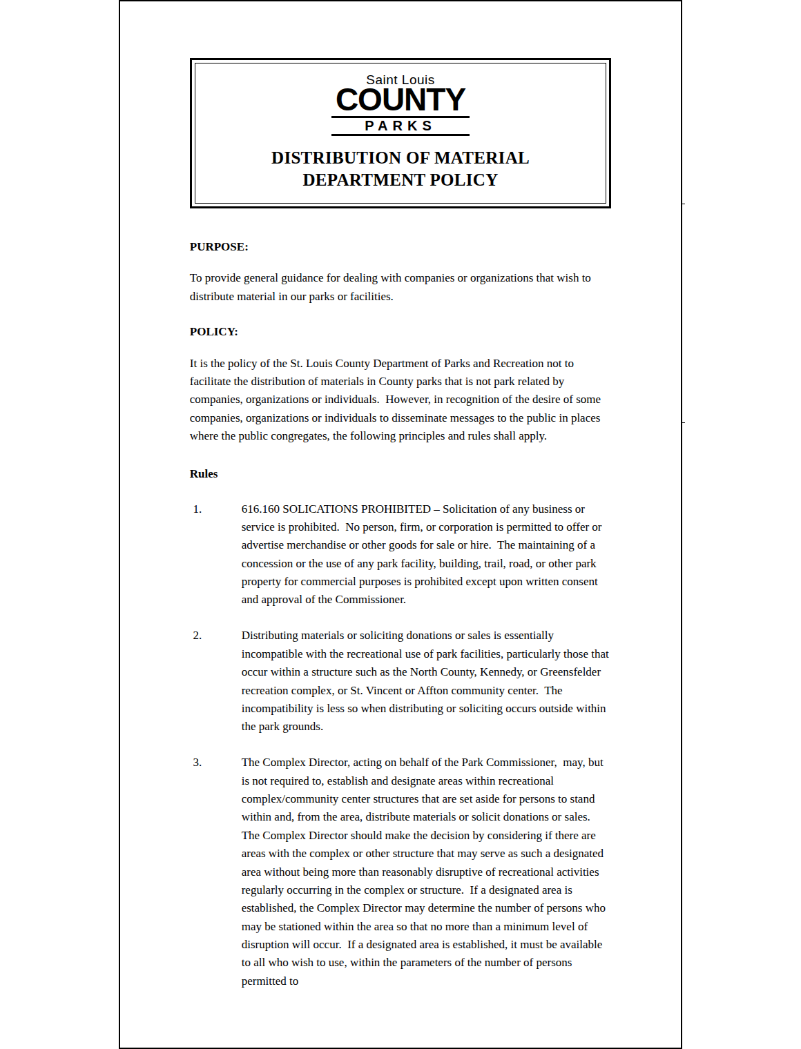Saint Louis COUNTY PARKS
DISTRIBUTION OF MATERIAL DEPARTMENT POLICY
PURPOSE:
To provide general guidance for dealing with companies or organizations that wish to distribute material in our parks or facilities.
POLICY:
It is the policy of the St. Louis County Department of Parks and Recreation not to facilitate the distribution of materials in County parks that is not park related by companies, organizations or individuals. However, in recognition of the desire of some companies, organizations or individuals to disseminate messages to the public in places where the public congregates, the following principles and rules shall apply.
Rules
1. 616.160 SOLICATIONS PROHIBITED – Solicitation of any business or service is prohibited. No person, firm, or corporation is permitted to offer or advertise merchandise or other goods for sale or hire. The maintaining of a concession or the use of any park facility, building, trail, road, or other park property for commercial purposes is prohibited except upon written consent and approval of the Commissioner.
2. Distributing materials or soliciting donations or sales is essentially incompatible with the recreational use of park facilities, particularly those that occur within a structure such as the North County, Kennedy, or Greensfelder recreation complex, or St. Vincent or Affton community center. The incompatibility is less so when distributing or soliciting occurs outside within the park grounds.
3. The Complex Director, acting on behalf of the Park Commissioner, may, but is not required to, establish and designate areas within recreational complex/community center structures that are set aside for persons to stand within and, from the area, distribute materials or solicit donations or sales. The Complex Director should make the decision by considering if there are areas with the complex or other structure that may serve as such a designated area without being more than reasonably disruptive of recreational activities regularly occurring in the complex or structure. If a designated area is established, the Complex Director may determine the number of persons who may be stationed within the area so that no more than a minimum level of disruption will occur. If a designated area is established, it must be available to all who wish to use, within the parameters of the number of persons permitted to